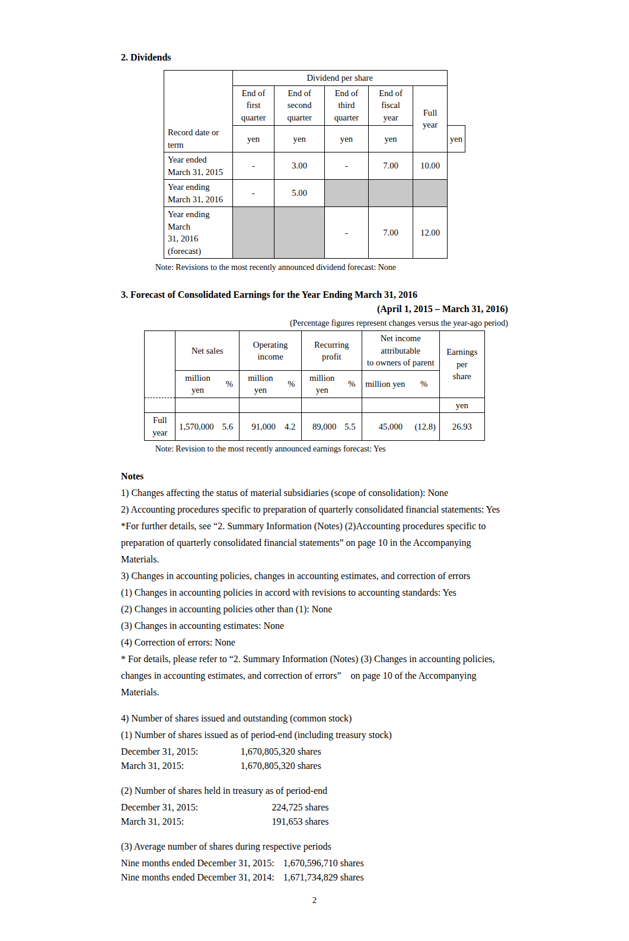2. Dividends
| | Dividend per share |
| End of first quarter | End of second quarter | End of third quarter | End of fiscal year | Full year |
| Record date or term | yen | yen | yen | yen | yen |
| Year ended March 31, 2015 | - | 3.00 | - | 7.00 | 10.00 |
| Year ending March 31, 2016 | - | 5.00 | | | |
| Year ending March 31, 2016 (forecast) | | | - | 7.00 | 12.00 |
Note: Revisions to the most recently announced dividend forecast: None
3. Forecast of Consolidated Earnings for the Year Ending March 31, 2016
(April 1, 2015 – March 31, 2016)
(Percentage figures represent changes versus the year-ago period)
| | Net sales | Operating income | Recurring profit | Net income attributable to owners of parent | Earnings per share |
| million yen | % | million yen | % | million yen | % | million yen | % |
| | | | | | yen |
| Full year | 1,570,000 | 5.6 | 91,000 | 4.2 | 89,000 | 5.5 | 45,000 | (12.8) | 26.93 |
Note: Revision to the most recently announced earnings forecast: Yes
Notes
1) Changes affecting the status of material subsidiaries (scope of consolidation): None
2) Accounting procedures specific to preparation of quarterly consolidated financial statements: Yes
*For further details, see “2. Summary Information (Notes) (2)Accounting procedures specific to
preparation of quarterly consolidated financial statements” on page 10 in the Accompanying
Materials.
3) Changes in accounting policies, changes in accounting estimates, and correction of errors
(1) Changes in accounting policies in accord with revisions to accounting standards: Yes
(2) Changes in accounting policies other than (1): None
(3) Changes in accounting estimates: None
(4) Correction of errors: None
* For details, please refer to “2. Summary Information (Notes) (3) Changes in accounting policies,
changes in accounting estimates, and correction of errors” on page 10 of the Accompanying
Materials.
4) Number of shares issued and outstanding (common stock)
(1) Number of shares issued as of period-end (including treasury stock)
December 31, 2015: 1,670,805,320 shares
March 31, 2015: 1,670,805,320 shares
(2) Number of shares held in treasury as of period-end
December 31, 2015: 224,725 shares
March 31, 2015: 191,653 shares
(3) Average number of shares during respective periods
Nine months ended December 31, 2015: 1,670,596,710 shares
Nine months ended December 31, 2014: 1,671,734,829 shares
2